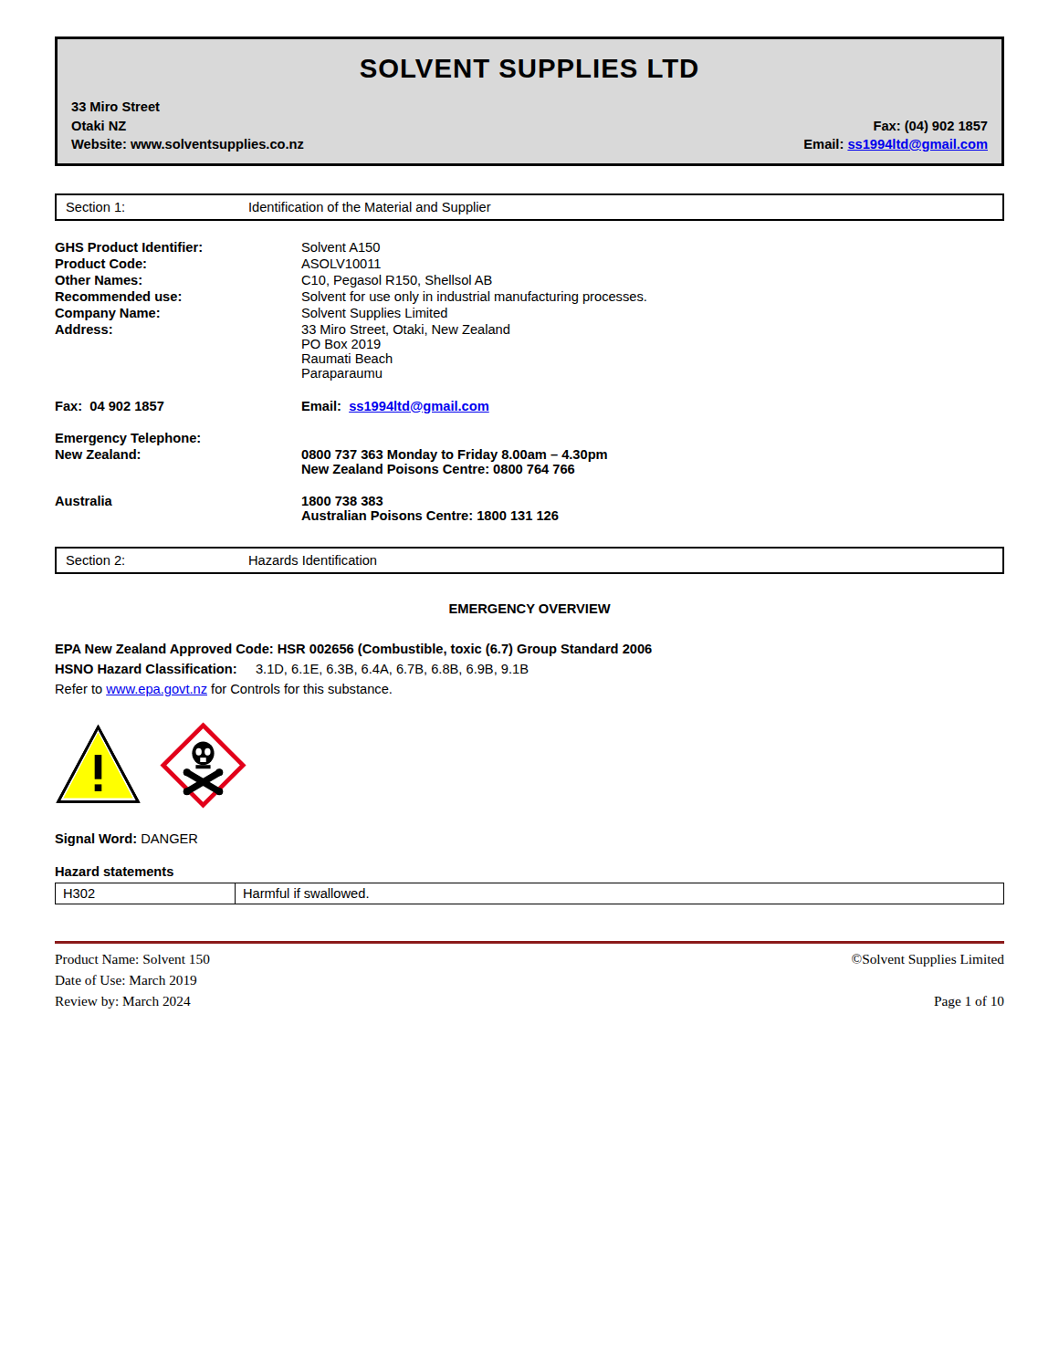SOLVENT SUPPLIES LTD
33 Miro Street
Otaki NZ
Website: www.solventsupplies.co.nz
Fax: (04) 902 1857
Email: ss1994ltd@gmail.com
Section 1: Identification of the Material and Supplier
| GHS Product Identifier: | Solvent A150 |
| Product Code: | ASOLV10011 |
| Other Names: | C10, Pegasol R150, Shellsol AB |
| Recommended use: | Solvent for use only in industrial manufacturing processes. |
| Company Name: | Solvent Supplies Limited |
| Address: | 33 Miro Street, Otaki, New Zealand PO Box 2019 Raumati Beach Paraparaumu |
| Fax: 04 902 1857 | Email: ss1994ltd@gmail.com |
| Emergency Telephone: | |
| New Zealand: | 0800 737 363 Monday to Friday 8.00am – 4.30pm New Zealand Poisons Centre: 0800 764 766 |
| Australia | 1800 738 383 Australian Poisons Centre: 1800 131 126 |
Section 2: Hazards Identification
EMERGENCY OVERVIEW
EPA New Zealand Approved Code: HSR 002656 (Combustible, toxic (6.7) Group Standard 2006
HSNO Hazard Classification: 3.1D, 6.1E, 6.3B, 6.4A, 6.7B, 6.8B, 6.9B, 9.1B
Refer to www.epa.govt.nz for Controls for this substance.
Signal Word: DANGER
Hazard statements
| H302 | Harmful if swallowed. |
Product Name: Solvent 150
Date of Use: March 2019
Review by: March 2024
©Solvent Supplies Limited
Page 1 of 10